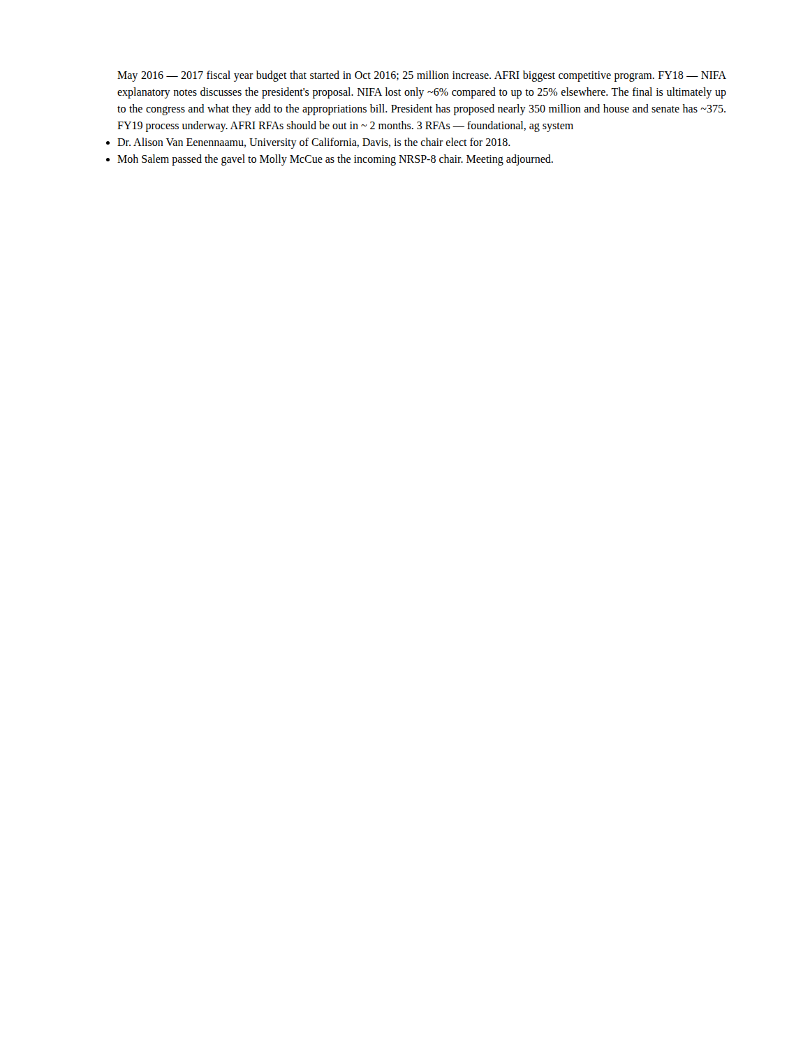May 2016 — 2017 fiscal year budget that started in Oct 2016; 25 million increase. AFRI biggest competitive program. FY18 — NIFA explanatory notes discusses the president's proposal. NIFA lost only ~6% compared to up to 25% elsewhere. The final is ultimately up to the congress and what they add to the appropriations bill. President has proposed nearly 350 million and house and senate has ~375. FY19 process underway. AFRI RFAs should be out in ~ 2 months. 3 RFAs — foundational, ag system
Dr. Alison Van Eenennaamu, University of California, Davis, is the chair elect for 2018.
Moh Salem passed the gavel to Molly McCue as the incoming NRSP-8 chair. Meeting adjourned.